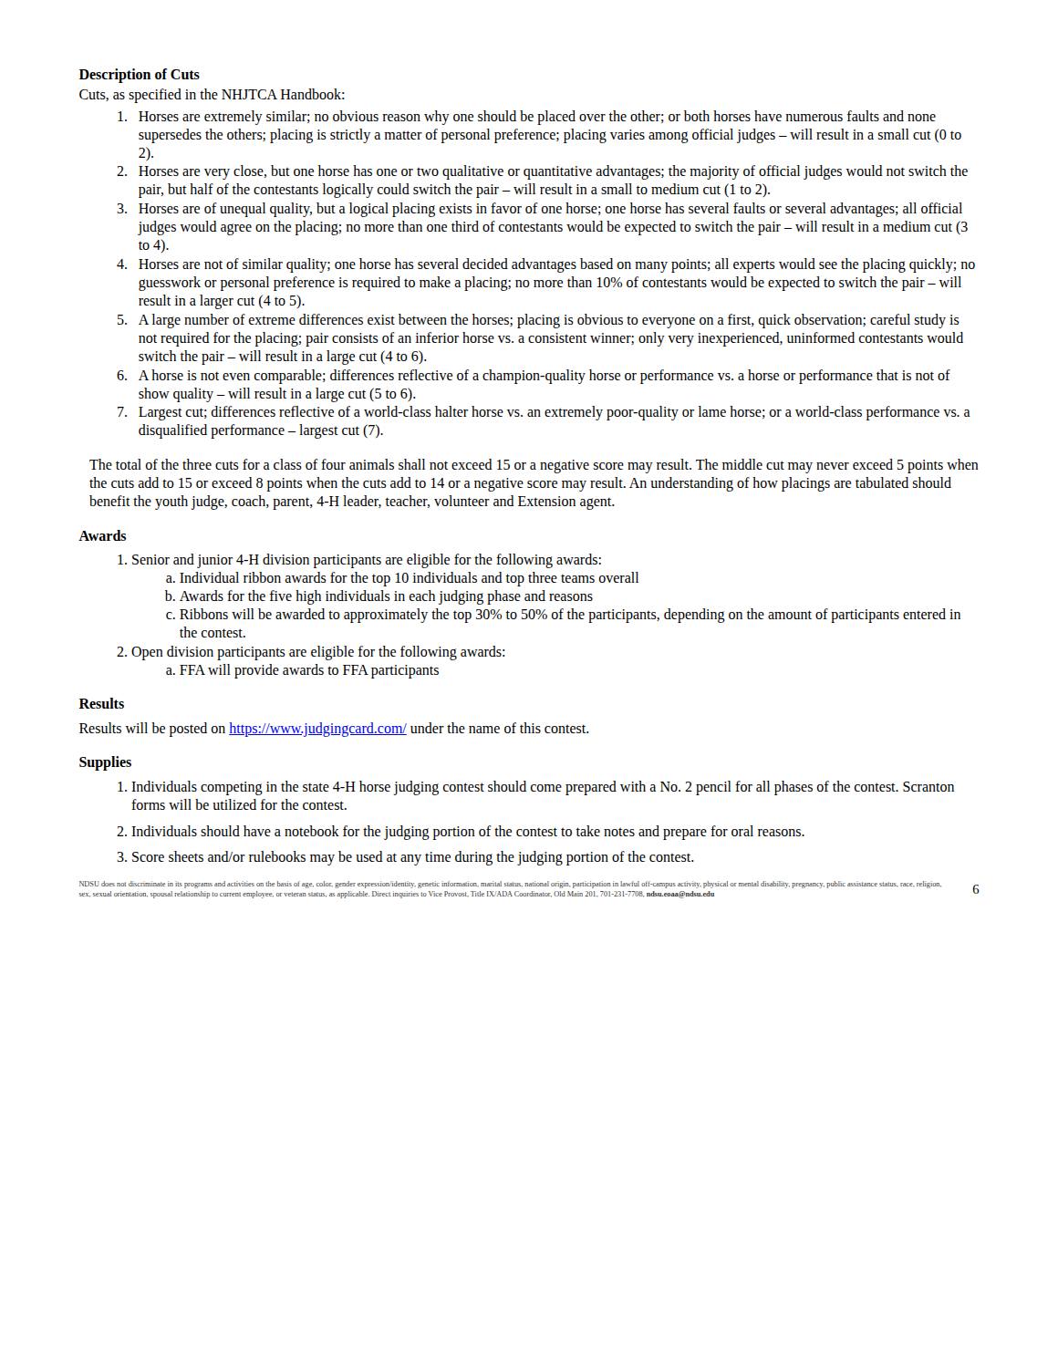Description of Cuts
Cuts, as specified in the NHJTCA Handbook:
Horses are extremely similar; no obvious reason why one should be placed over the other; or both horses have numerous faults and none supersedes the others; placing is strictly a matter of personal preference; placing varies among official judges – will result in a small cut (0 to 2).
Horses are very close, but one horse has one or two qualitative or quantitative advantages; the majority of official judges would not switch the pair, but half of the contestants logically could switch the pair – will result in a small to medium cut (1 to 2).
Horses are of unequal quality, but a logical placing exists in favor of one horse; one horse has several faults or several advantages; all official judges would agree on the placing; no more than one third of contestants would be expected to switch the pair – will result in a medium cut (3 to 4).
Horses are not of similar quality; one horse has several decided advantages based on many points; all experts would see the placing quickly; no guesswork or personal preference is required to make a placing; no more than 10% of contestants would be expected to switch the pair – will result in a larger cut (4 to 5).
A large number of extreme differences exist between the horses; placing is obvious to everyone on a first, quick observation; careful study is not required for the placing; pair consists of an inferior horse vs. a consistent winner; only very inexperienced, uninformed contestants would switch the pair – will result in a large cut (4 to 6).
A horse is not even comparable; differences reflective of a champion-quality horse or performance vs. a horse or performance that is not of show quality – will result in a large cut (5 to 6).
Largest cut; differences reflective of a world-class halter horse vs. an extremely poor-quality or lame horse; or a world-class performance vs. a disqualified performance – largest cut (7).
The total of the three cuts for a class of four animals shall not exceed 15 or a negative score may result. The middle cut may never exceed 5 points when the cuts add to 15 or exceed 8 points when the cuts add to 14 or a negative score may result. An understanding of how placings are tabulated should benefit the youth judge, coach, parent, 4-H leader, teacher, volunteer and Extension agent.
Awards
Senior and junior 4-H division participants are eligible for the following awards:
Individual ribbon awards for the top 10 individuals and top three teams overall
Awards for the five high individuals in each judging phase and reasons
Ribbons will be awarded to approximately the top 30% to 50% of the participants, depending on the amount of participants entered in the contest.
Open division participants are eligible for the following awards:
FFA will provide awards to FFA participants
Results
Results will be posted on https://www.judgingcard.com/ under the name of this contest.
Supplies
Individuals competing in the state 4-H horse judging contest should come prepared with a No. 2 pencil for all phases of the contest. Scranton forms will be utilized for the contest.
Individuals should have a notebook for the judging portion of the contest to take notes and prepare for oral reasons.
Score sheets and/or rulebooks may be used at any time during the judging portion of the contest.
NDSU does not discriminate in its programs and activities on the basis of age, color, gender expression/identity, genetic information, marital status, national origin, participation in lawful off-campus activity, physical or mental disability, pregnancy, public assistance status, race, religion, sex, sexual orientation, spousal relationship to current employee, or veteran status, as applicable. Direct inquiries to Vice Provost, Title IX/ADA Coordinator, Old Main 201, 701-231-7708, ndsu.eoaa@ndsu.edu 6